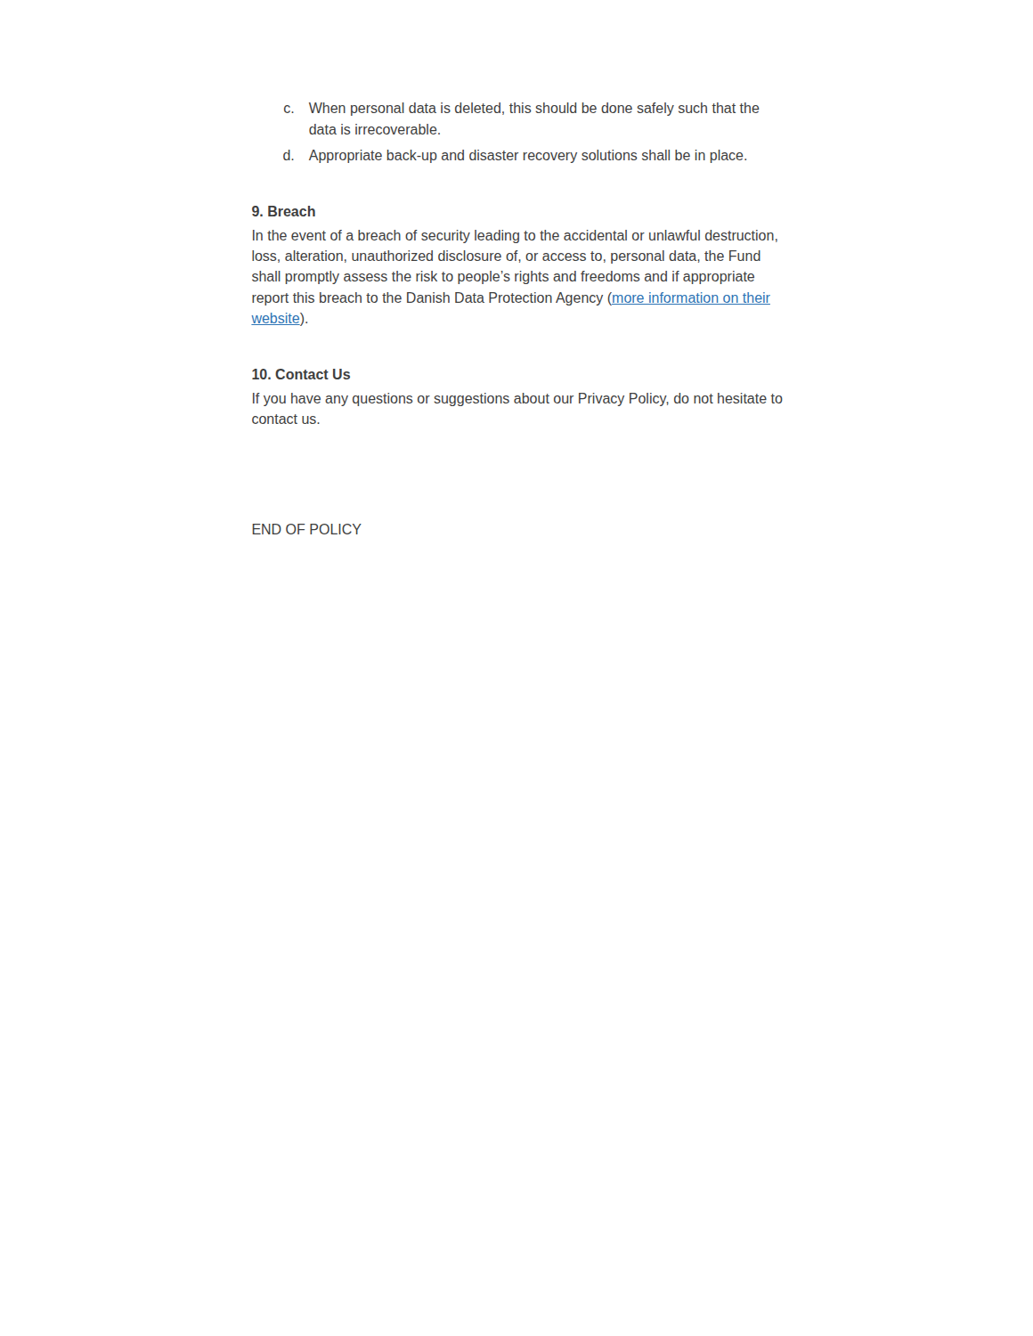When personal data is deleted, this should be done safely such that the data is irrecoverable.
Appropriate back-up and disaster recovery solutions shall be in place.
9. Breach
In the event of a breach of security leading to the accidental or unlawful destruction, loss, alteration, unauthorized disclosure of, or access to, personal data, the Fund shall promptly assess the risk to people’s rights and freedoms and if appropriate report this breach to the Danish Data Protection Agency (more information on their website).
10. Contact Us
If you have any questions or suggestions about our Privacy Policy, do not hesitate to contact us.
END OF POLICY